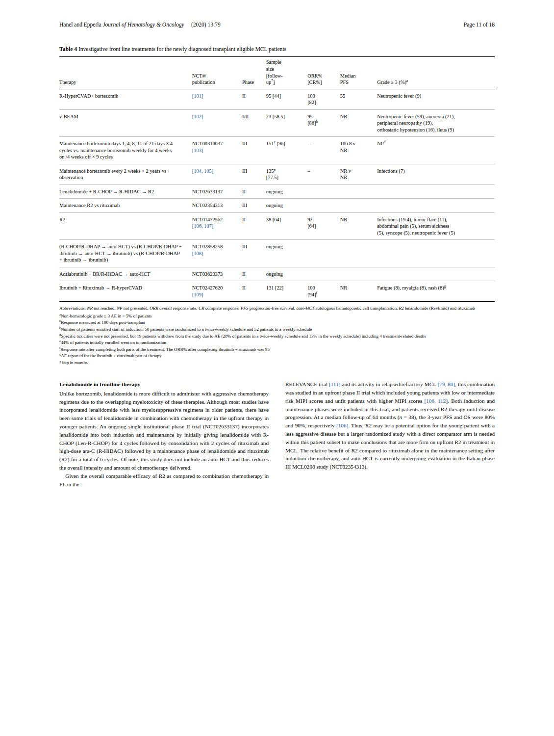Hanel and Epperla Journal of Hematology & Oncology (2020) 13:79
Page 11 of 18
Table 4 Investigative front line treatments for the newly diagnosed transplant eligible MCL patients
| Therapy | NCT#/ publication | Phase | Sample size [follow- up * ] | ORR% [CR%] | Median PFS | Grade ≥ 3 (%) a |
| --- | --- | --- | --- | --- | --- | --- |
| R-HyperCVAD+ bortezomib | [101] | II | 95 [44] | 100 [82] | 55 | Neutropenic fever (9) |
| v-BEAM | [102] | I/II | 23 [58.5] | 95 [86] b | NR | Neutropenic fever (59), anorexia (21), peripheral neuropathy (19), orthostatic hypotension (16), ileus (9) |
| Maintenance bortezomib days 1, 4, 8, 11 of 21 days × 4 cycles vs. maintenance bortezomib weekly for 4 weeks on /4 weeks off × 9 cycles | NCT00310037 [103] | III | 151 c [96] | – | 106.8 v NR | NP d |
| Maintenance bortezomib every 2 weeks × 2 years vs observation | [104, 105] | III | 135 e [77.5] | – | NR v NR | Infections (7) |
| Lenalidomide + R-CHOP → R-HIDAC → R2 | NCT02633137 | II | ongoing | | | |
| Maintenance R2 vs rituximab | NCT02354313 | III | ongoing | | | |
| R2 | NCT01472562 [106, 107] | II | 38 [64] | 92 [64] | NR | Infections (19.4), tumor flare (11), abdominal pain (5), serum sickness (5), syncope (5), neutropenic fever (5) |
| (R-CHOP/R-DHAP → auto-HCT) vs (R-CHOP/R-DHAP + ibrutinib → auto-HCT → ibrutinib) vs (R-CHOP/R-DHAP + ibrutinib → ibrutinib) | NCT02858258 [108] | III | ongoing | | | |
| Acalabrutinib + BR/R-HiDAC → auto-HCT | NCT03623373 | II | ongoing | | | |
| Ibrutinib + Rituximab → R-hyperCVAD | NCT02427620 [109] | II | 131 [22] | 100 [94] f | NR | Fatigue (8), myalgia (8), rash (8) g |
Abbreviations: NR not reached, NP not presented, ORR overall response rate, CR complete response, PFS progression-free survival, auto-HCT autologous hematopoietic cell transplantation, R2 lenalidomide (Revlimid) and rituximab
aNon-hematologic grade ≥ 3 AE in > 5% of patients
bResponse measured at 100 days post-transplant
cNumber of patients enrolled start of induction, 50 patients were randomized to a twice-weekly schedule and 52 patients to a weekly schedule
dSpecific toxicities were not presented, but 19 patients withdrew from the study due to AE (28% of patients in a twice-weekly schedule and 13% in the weekly schedule) including 4 treatment-related deaths
e44% of patients initially enrolled went on to randomization
fResponse rate after completing both parts of the treatment. The ORR% after completing ibrutinib + rituximab was 95
gAE reported for the ibrutinib + rituximab part of therapy
*f/up in months
Lenalidomide in frontline therapy
Unlike bortezomib, lenalidomide is more difficult to administer with aggressive chemotherapy regimens due to the overlapping myelotoxicity of these therapies. Although most studies have incorporated lenalidomide with less myelosuppressive regimens in older patients, there have been some trials of lenalidomide in combination with chemotherapy in the upfront therapy in younger patients. An ongoing single institutional phase II trial (NCT02633137) incorporates lenalidomide into both induction and maintenance by initially giving lenalidomide with R-CHOP (Len-R-CHOP) for 4 cycles followed by consolidation with 2 cycles of rituximab and high-dose ara-C (R-HiDAC) followed by a maintenance phase of lenalidomide and rituximab (R2) for a total of 6 cycles. Of note, this study does not include an auto-HCT and thus reduces the overall intensity and amount of chemotherapy delivered.
Given the overall comparable efficacy of R2 as compared to combination chemotherapy in FL in the
RELEVANCE trial [111] and its activity in relapsed/refractory MCL [79, 80], this combination was studied in an upfront phase II trial which included young patients with low or intermediate risk MIPI scores and unfit patients with higher MIPI scores [106, 112]. Both induction and maintenance phases were included in this trial, and patients received R2 therapy until disease progression. At a median follow-up of 64 months (n = 38), the 3-year PFS and OS were 80% and 90%, respectively [106]. Thus, R2 may be a potential option for the young patient with a less aggressive disease but a larger randomized study with a direct comparator arm is needed within this patient subset to make conclusions that are more firm on upfront R2 in treatment in MCL. The relative benefit of R2 compared to rituximab alone in the maintenance setting after induction chemotherapy, and auto-HCT is currently undergoing evaluation in the Italian phase III MCL0208 study (NCT02354313).